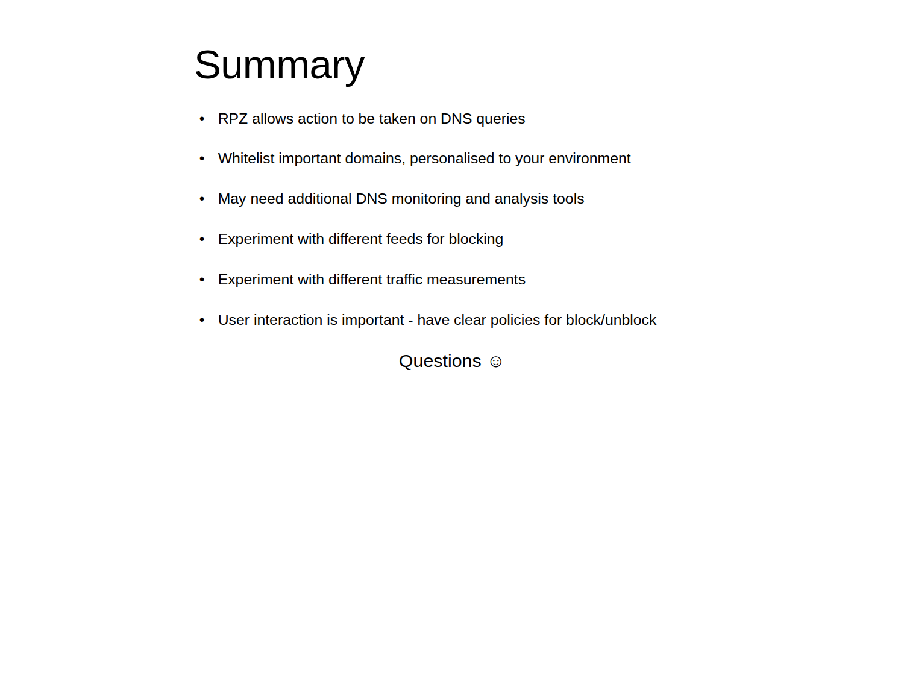Summary
RPZ allows action to be taken on DNS queries
Whitelist important domains, personalised to your environment
May need additional DNS monitoring and analysis tools
Experiment with different feeds for blocking
Experiment with different traffic measurements
User interaction is important - have clear policies for block/unblock
Questions ☺